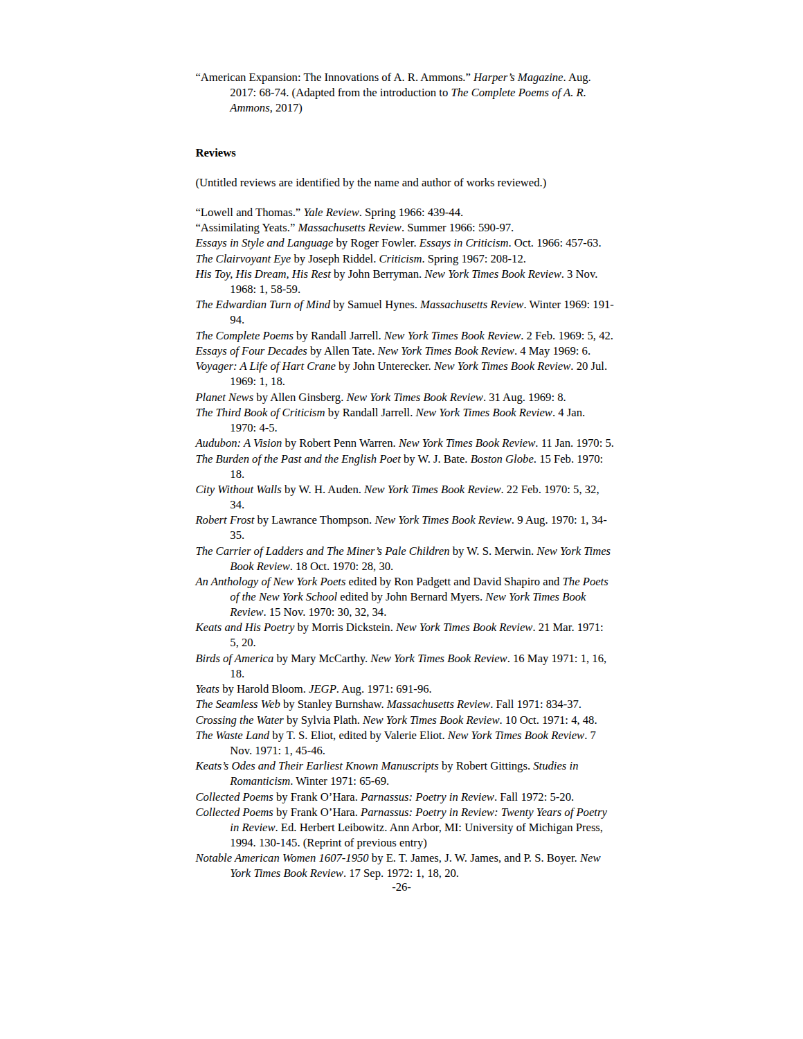“American Expansion: The Innovations of A. R. Ammons.” Harper’s Magazine. Aug. 2017: 68-74. (Adapted from the introduction to The Complete Poems of A. R. Ammons, 2017)
Reviews
(Untitled reviews are identified by the name and author of works reviewed.)
“Lowell and Thomas.” Yale Review. Spring 1966: 439-44.
“Assimilating Yeats.” Massachusetts Review. Summer 1966: 590-97.
Essays in Style and Language by Roger Fowler. Essays in Criticism. Oct. 1966: 457-63.
The Clairvoyant Eye by Joseph Riddel. Criticism. Spring 1967: 208-12.
His Toy, His Dream, His Rest by John Berryman. New York Times Book Review. 3 Nov. 1968: 1, 58-59.
The Edwardian Turn of Mind by Samuel Hynes. Massachusetts Review. Winter 1969: 191-94.
The Complete Poems by Randall Jarrell. New York Times Book Review. 2 Feb. 1969: 5, 42.
Essays of Four Decades by Allen Tate. New York Times Book Review. 4 May 1969: 6.
Voyager: A Life of Hart Crane by John Unterecker. New York Times Book Review. 20 Jul. 1969: 1, 18.
Planet News by Allen Ginsberg. New York Times Book Review. 31 Aug. 1969: 8.
The Third Book of Criticism by Randall Jarrell. New York Times Book Review. 4 Jan. 1970: 4-5.
Audubon: A Vision by Robert Penn Warren. New York Times Book Review. 11 Jan. 1970: 5.
The Burden of the Past and the English Poet by W. J. Bate. Boston Globe. 15 Feb. 1970: 18.
City Without Walls by W. H. Auden. New York Times Book Review. 22 Feb. 1970: 5, 32, 34.
Robert Frost by Lawrance Thompson. New York Times Book Review. 9 Aug. 1970: 1, 34-35.
The Carrier of Ladders and The Miner’s Pale Children by W. S. Merwin. New York Times Book Review. 18 Oct. 1970: 28, 30.
An Anthology of New York Poets edited by Ron Padgett and David Shapiro and The Poets of the New York School edited by John Bernard Myers. New York Times Book Review. 15 Nov. 1970: 30, 32, 34.
Keats and His Poetry by Morris Dickstein. New York Times Book Review. 21 Mar. 1971: 5, 20.
Birds of America by Mary McCarthy. New York Times Book Review. 16 May 1971: 1, 16, 18.
Yeats by Harold Bloom. JEGP. Aug. 1971: 691-96.
The Seamless Web by Stanley Burnshaw. Massachusetts Review. Fall 1971: 834-37.
Crossing the Water by Sylvia Plath. New York Times Book Review. 10 Oct. 1971: 4, 48.
The Waste Land by T. S. Eliot, edited by Valerie Eliot. New York Times Book Review. 7 Nov. 1971: 1, 45-46.
Keats’s Odes and Their Earliest Known Manuscripts by Robert Gittings. Studies in Romanticism. Winter 1971: 65-69.
Collected Poems by Frank O’Hara. Parnassus: Poetry in Review. Fall 1972: 5-20.
Collected Poems by Frank O’Hara. Parnassus: Poetry in Review: Twenty Years of Poetry in Review. Ed. Herbert Leibowitz. Ann Arbor, MI: University of Michigan Press, 1994. 130-145. (Reprint of previous entry)
Notable American Women 1607-1950 by E. T. James, J. W. James, and P. S. Boyer. New York Times Book Review. 17 Sep. 1972: 1, 18, 20.
-26-